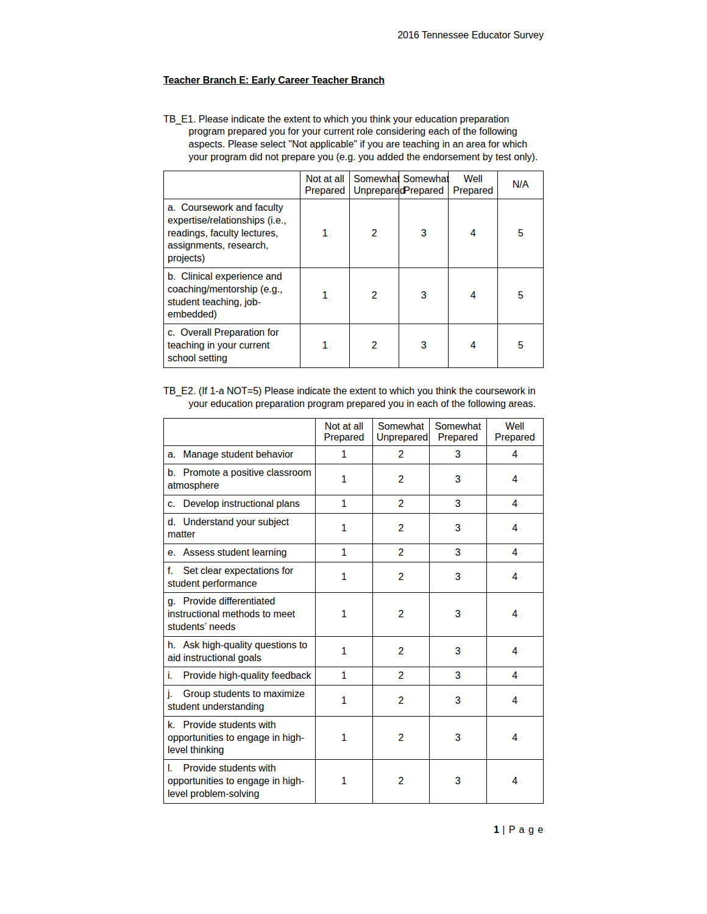2016 Tennessee Educator Survey
Teacher Branch E: Early Career Teacher Branch
TB_E1. Please indicate the extent to which you think your education preparation program prepared you for your current role considering each of the following aspects. Please select "Not applicable" if you are teaching in an area for which your program did not prepare you (e.g. you added the endorsement by test only).
| | Not at all Prepared | Somewhat Unprepared | Somewhat Prepared | Well Prepared | N/A |
| --- | --- | --- | --- | --- | --- |
| a. Coursework and faculty expertise/relationships (i.e., readings, faculty lectures, assignments, research, projects) | 1 | 2 | 3 | 4 | 5 |
| b. Clinical experience and coaching/mentorship (e.g., student teaching, job-embedded) | 1 | 2 | 3 | 4 | 5 |
| c. Overall Preparation for teaching in your current school setting | 1 | 2 | 3 | 4 | 5 |
TB_E2. (If 1-a NOT=5) Please indicate the extent to which you think the coursework in your education preparation program prepared you in each of the following areas.
| | Not at all Prepared | Somewhat Unprepared | Somewhat Prepared | Well Prepared |
| --- | --- | --- | --- | --- |
| a. Manage student behavior | 1 | 2 | 3 | 4 |
| b. Promote a positive classroom atmosphere | 1 | 2 | 3 | 4 |
| c. Develop instructional plans | 1 | 2 | 3 | 4 |
| d. Understand your subject matter | 1 | 2 | 3 | 4 |
| e. Assess student learning | 1 | 2 | 3 | 4 |
| f. Set clear expectations for student performance | 1 | 2 | 3 | 4 |
| g. Provide differentiated instructional methods to meet students’ needs | 1 | 2 | 3 | 4 |
| h. Ask high-quality questions to aid instructional goals | 1 | 2 | 3 | 4 |
| i. Provide high-quality feedback | 1 | 2 | 3 | 4 |
| j. Group students to maximize student understanding | 1 | 2 | 3 | 4 |
| k. Provide students with opportunities to engage in high-level thinking | 1 | 2 | 3 | 4 |
| l. Provide students with opportunities to engage in high-level problem-solving | 1 | 2 | 3 | 4 |
1 | P a g e